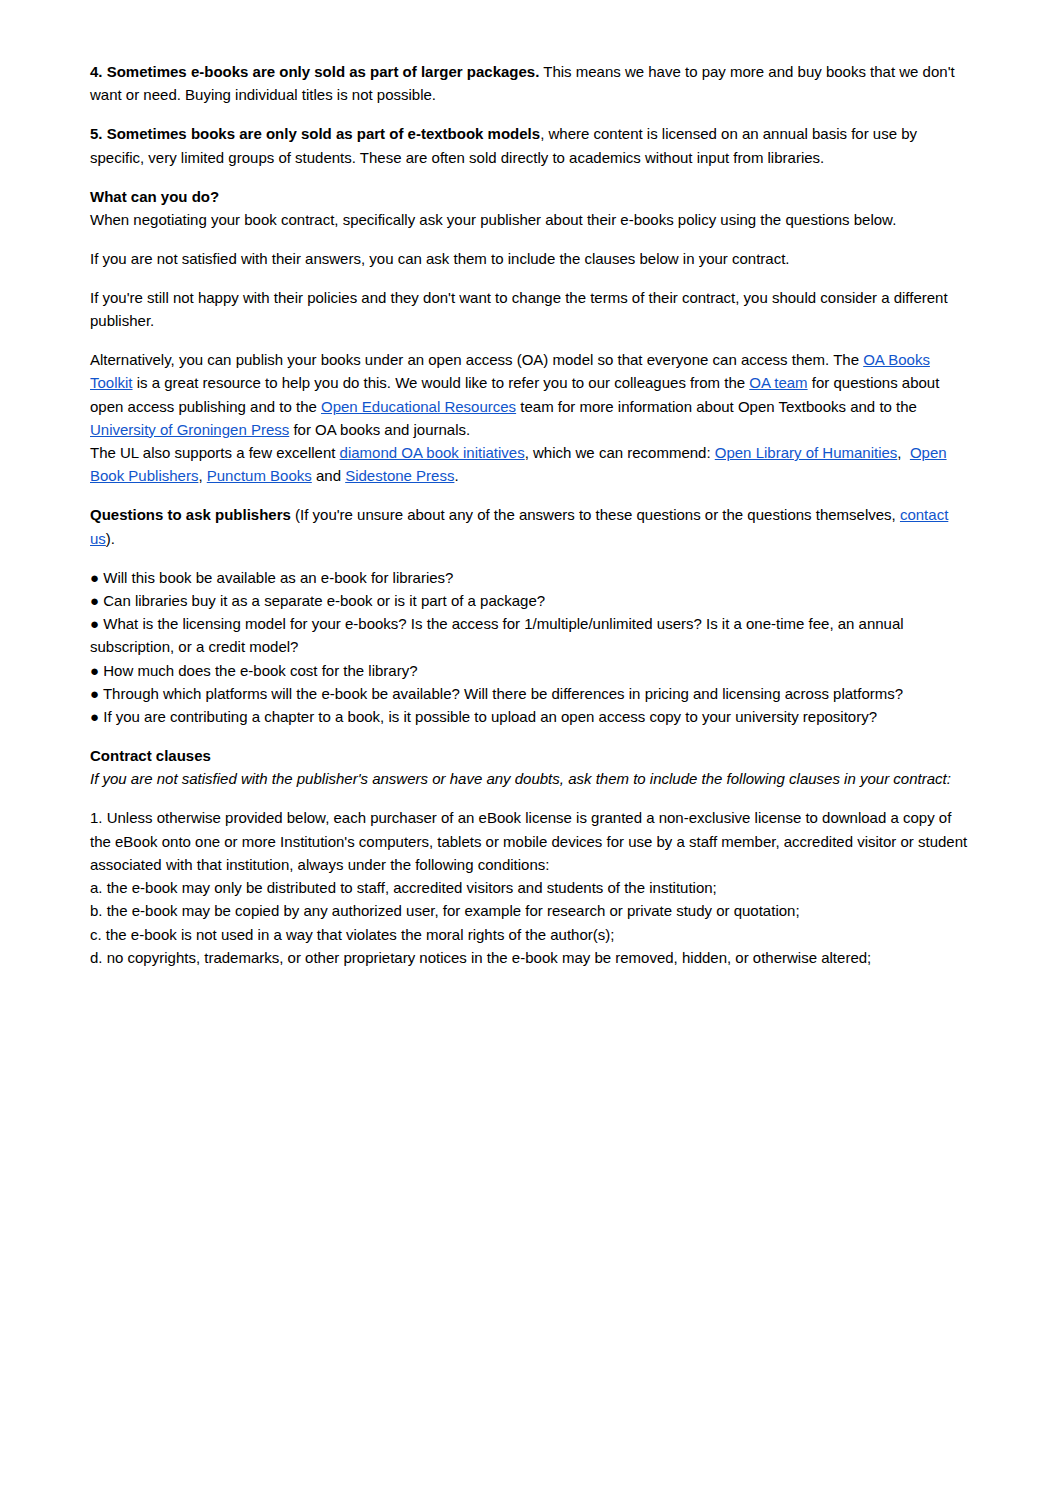4. Sometimes e-books are only sold as part of larger packages. This means we have to pay more and buy books that we don't want or need. Buying individual titles is not possible.
5. Sometimes books are only sold as part of e-textbook models, where content is licensed on an annual basis for use by specific, very limited groups of students. These are often sold directly to academics without input from libraries.
What can you do?
When negotiating your book contract, specifically ask your publisher about their e-books policy using the questions below.
If you are not satisfied with their answers, you can ask them to include the clauses below in your contract.
If you're still not happy with their policies and they don't want to change the terms of their contract, you should consider a different publisher.
Alternatively, you can publish your books under an open access (OA) model so that everyone can access them. The OA Books Toolkit is a great resource to help you do this. We would like to refer you to our colleagues from the OA team for questions about open access publishing and to the Open Educational Resources team for more information about Open Textbooks and to the University of Groningen Press for OA books and journals.
The UL also supports a few excellent diamond OA book initiatives, which we can recommend: Open Library of Humanities, Open Book Publishers, Punctum Books and Sidestone Press.
Questions to ask publishers (If you're unsure about any of the answers to these questions or the questions themselves, contact us).
● Will this book be available as an e-book for libraries?
● Can libraries buy it as a separate e-book or is it part of a package?
● What is the licensing model for your e-books? Is the access for 1/multiple/unlimited users? Is it a one-time fee, an annual subscription, or a credit model?
● How much does the e-book cost for the library?
● Through which platforms will the e-book be available? Will there be differences in pricing and licensing across platforms?
● If you are contributing a chapter to a book, is it possible to upload an open access copy to your university repository?
Contract clauses
If you are not satisfied with the publisher's answers or have any doubts, ask them to include the following clauses in your contract:
1. Unless otherwise provided below, each purchaser of an eBook license is granted a non-exclusive license to download a copy of the eBook onto one or more Institution's computers, tablets or mobile devices for use by a staff member, accredited visitor or student associated with that institution, always under the following conditions:
a. the e-book may only be distributed to staff, accredited visitors and students of the institution;
b. the e-book may be copied by any authorized user, for example for research or private study or quotation;
c. the e-book is not used in a way that violates the moral rights of the author(s);
d. no copyrights, trademarks, or other proprietary notices in the e-book may be removed, hidden, or otherwise altered;